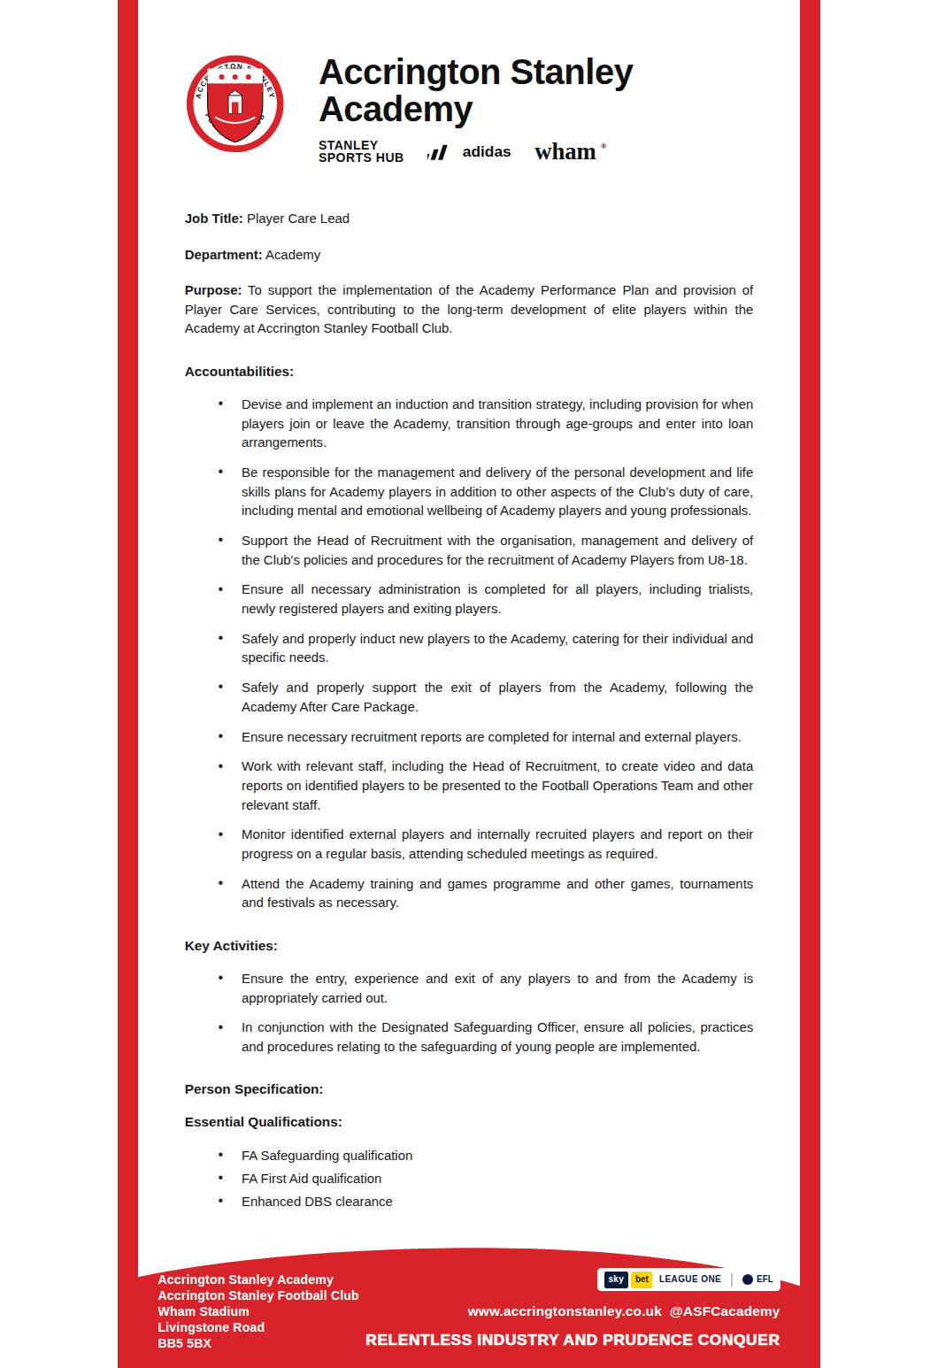ACCRINGTON STANLEY FOOTBALL CLUB
Accrington Stanley Academy
STANLEY SPORTS HUB
adidas
wham®
Job Title: Player Care Lead
Department: Academy
Purpose: To support the implementation of the Academy Performance Plan and provision of Player Care Services, contributing to the long-term development of elite players within the Academy at Accrington Stanley Football Club.
Accountabilities:
Devise and implement an induction and transition strategy, including provision for when players join or leave the Academy, transition through age-groups and enter into loan arrangements.
Be responsible for the management and delivery of the personal development and life skills plans for Academy players in addition to other aspects of the Club’s duty of care, including mental and emotional wellbeing of Academy players and young professionals.
Support the Head of Recruitment with the organisation, management and delivery of the Club's policies and procedures for the recruitment of Academy Players from U8-18.
Ensure all necessary administration is completed for all players, including trialists, newly registered players and exiting players.
Safely and properly induct new players to the Academy, catering for their individual and specific needs.
Safely and properly support the exit of players from the Academy, following the Academy After Care Package.
Ensure necessary recruitment reports are completed for internal and external players.
Work with relevant staff, including the Head of Recruitment, to create video and data reports on identified players to be presented to the Football Operations Team and other relevant staff.
Monitor identified external players and internally recruited players and report on their progress on a regular basis, attending scheduled meetings as required.
Attend the Academy training and games programme and other games, tournaments and festivals as necessary.
Key Activities:
Ensure the entry, experience and exit of any players to and from the Academy is appropriately carried out.
In conjunction with the Designated Safeguarding Officer, ensure all policies, practices and procedures relating to the safeguarding of young people are implemented.
Person Specification:
Essential Qualifications:
FA Safeguarding qualification
FA First Aid qualification
Enhanced DBS clearance
Accrington Stanley Academy
Accrington Stanley Football Club
Wham Stadium
Livingstone Road
BB5 5BX
sky bet LEAGUE ONE EFL
www.accringtonstanley.co.uk @ASFCacademy
Relentless Industry and Prudence Conquer